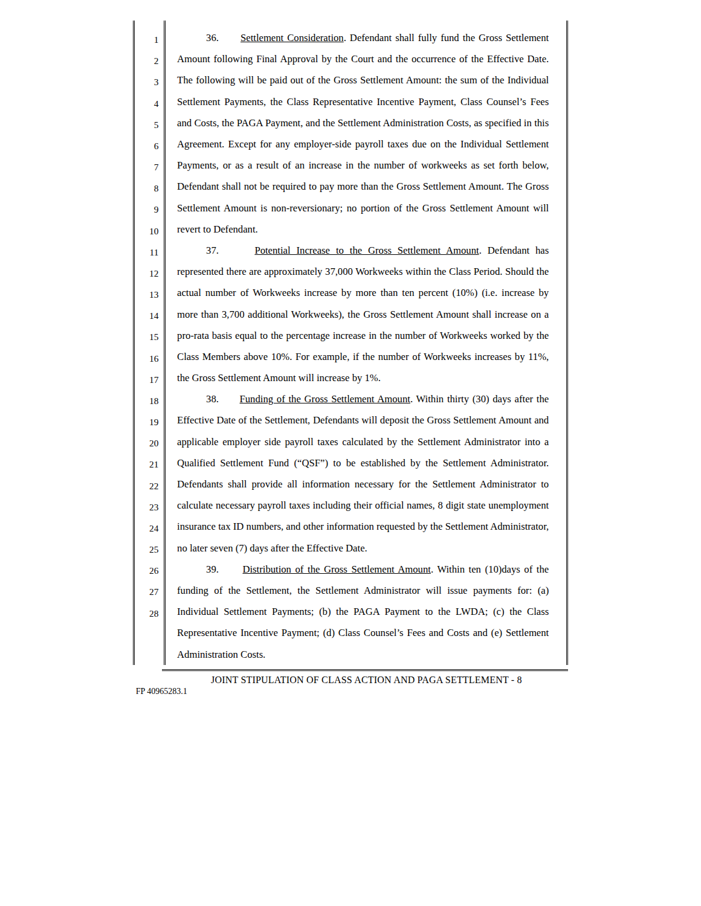1
2
3
4
5
6
7
8
9
10
11
12
13
14
15
16
17
18
19
20
21
22
23
24
25
26
27
28
36. Settlement Consideration. Defendant shall fully fund the Gross Settlement Amount following Final Approval by the Court and the occurrence of the Effective Date. The following will be paid out of the Gross Settlement Amount: the sum of the Individual Settlement Payments, the Class Representative Incentive Payment, Class Counsel’s Fees and Costs, the PAGA Payment, and the Settlement Administration Costs, as specified in this Agreement. Except for any employer-side payroll taxes due on the Individual Settlement Payments, or as a result of an increase in the number of workweeks as set forth below, Defendant shall not be required to pay more than the Gross Settlement Amount. The Gross Settlement Amount is non-reversionary; no portion of the Gross Settlement Amount will revert to Defendant.
37. Potential Increase to the Gross Settlement Amount. Defendant has represented there are approximately 37,000 Workweeks within the Class Period. Should the actual number of Workweeks increase by more than ten percent (10%) (i.e. increase by more than 3,700 additional Workweeks), the Gross Settlement Amount shall increase on a pro-rata basis equal to the percentage increase in the number of Workweeks worked by the Class Members above 10%. For example, if the number of Workweeks increases by 11%, the Gross Settlement Amount will increase by 1%.
38. Funding of the Gross Settlement Amount. Within thirty (30) days after the Effective Date of the Settlement, Defendants will deposit the Gross Settlement Amount and applicable employer side payroll taxes calculated by the Settlement Administrator into a Qualified Settlement Fund (“QSF”) to be established by the Settlement Administrator. Defendants shall provide all information necessary for the Settlement Administrator to calculate necessary payroll taxes including their official names, 8 digit state unemployment insurance tax ID numbers, and other information requested by the Settlement Administrator, no later seven (7) days after the Effective Date.
39. Distribution of the Gross Settlement Amount. Within ten (10)days of the funding of the Settlement, the Settlement Administrator will issue payments for: (a) Individual Settlement Payments; (b) the PAGA Payment to the LWDA; (c) the Class Representative Incentive Payment; (d) Class Counsel’s Fees and Costs and (e) Settlement Administration Costs.
JOINT STIPULATION OF CLASS ACTION AND PAGA SETTLEMENT - 8
FP 40965283.1